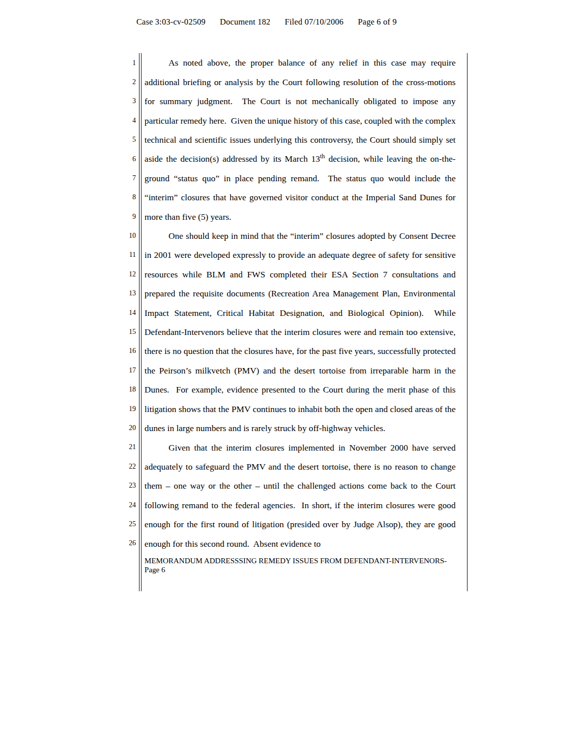Case 3:03-cv-02509 Document 182 Filed 07/10/2006 Page 6 of 9
1
2
3
4
5
6
7
8
9
10
11
12
13
14
15
16
17
18
19
20
21
22
23
24
25
26
As noted above, the proper balance of any relief in this case may require additional briefing or analysis by the Court following resolution of the cross-motions for summary judgment. The Court is not mechanically obligated to impose any particular remedy here. Given the unique history of this case, coupled with the complex technical and scientific issues underlying this controversy, the Court should simply set aside the decision(s) addressed by its March 13th decision, while leaving the on-the-ground “status quo” in place pending remand. The status quo would include the “interim” closures that have governed visitor conduct at the Imperial Sand Dunes for more than five (5) years.
One should keep in mind that the “interim” closures adopted by Consent Decree in 2001 were developed expressly to provide an adequate degree of safety for sensitive resources while BLM and FWS completed their ESA Section 7 consultations and prepared the requisite documents (Recreation Area Management Plan, Environmental Impact Statement, Critical Habitat Designation, and Biological Opinion). While Defendant-Intervenors believe that the interim closures were and remain too extensive, there is no question that the closures have, for the past five years, successfully protected the Peirson’s milkvetch (PMV) and the desert tortoise from irreparable harm in the Dunes. For example, evidence presented to the Court during the merit phase of this litigation shows that the PMV continues to inhabit both the open and closed areas of the dunes in large numbers and is rarely struck by off-highway vehicles.
Given that the interim closures implemented in November 2000 have served adequately to safeguard the PMV and the desert tortoise, there is no reason to change them – one way or the other – until the challenged actions come back to the Court following remand to the federal agencies. In short, if the interim closures were good enough for the first round of litigation (presided over by Judge Alsop), they are good enough for this second round. Absent evidence to
MEMORANDUM ADDRESSSING REMEDY ISSUES FROM DEFENDANT-INTERVENORS- Page 6